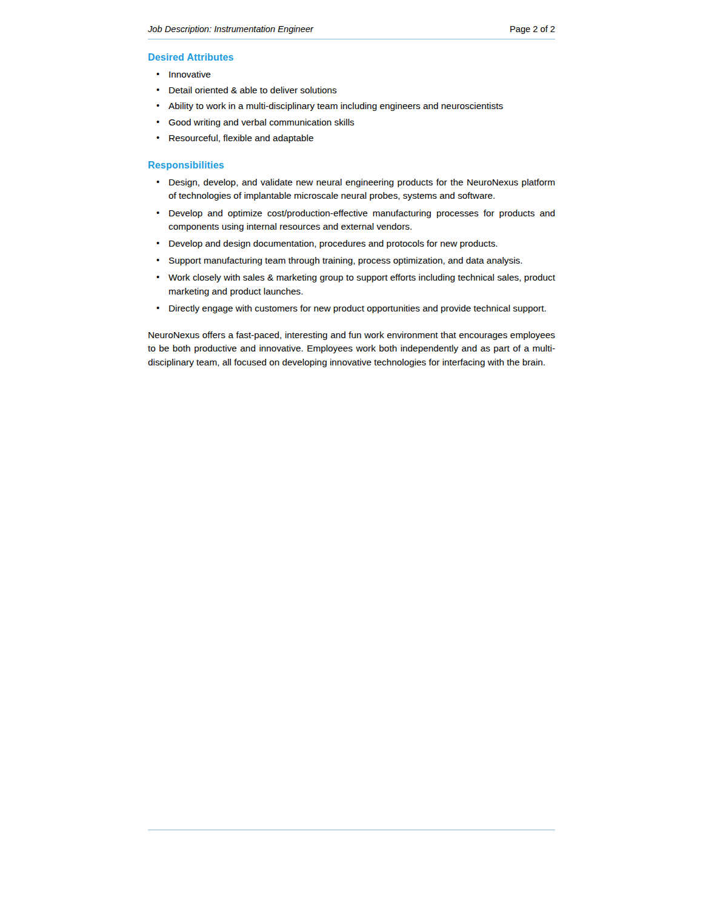Job Description: Instrumentation Engineer Page 2 of 2
Desired Attributes
Innovative
Detail oriented & able to deliver solutions
Ability to work in a multi-disciplinary team including engineers and neuroscientists
Good writing and verbal communication skills
Resourceful, flexible and adaptable
Responsibilities
Design, develop, and validate new neural engineering products for the NeuroNexus platform of technologies of implantable microscale neural probes, systems and software.
Develop and optimize cost/production-effective manufacturing processes for products and components using internal resources and external vendors.
Develop and design documentation, procedures and protocols for new products.
Support manufacturing team through training, process optimization, and data analysis.
Work closely with sales & marketing group to support efforts including technical sales, product marketing and product launches.
Directly engage with customers for new product opportunities and provide technical support.
NeuroNexus offers a fast-paced, interesting and fun work environment that encourages employees to be both productive and innovative. Employees work both independently and as part of a multi-disciplinary team, all focused on developing innovative technologies for interfacing with the brain.